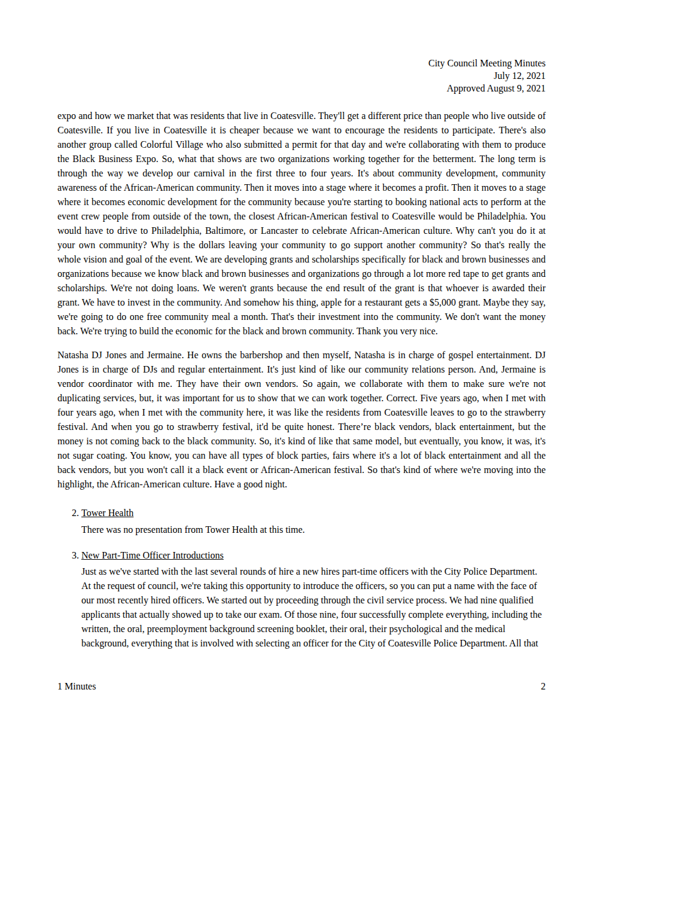City Council Meeting Minutes
July 12, 2021
Approved August 9, 2021
expo and how we market that was residents that live in Coatesville. They'll get a different price than people who live outside of Coatesville. If you live in Coatesville it is cheaper because we want to encourage the residents to participate. There's also another group called Colorful Village who also submitted a permit for that day and we're collaborating with them to produce the Black Business Expo. So, what that shows are two organizations working together for the betterment. The long term is through the way we develop our carnival in the first three to four years. It's about community development, community awareness of the African-American community. Then it moves into a stage where it becomes a profit. Then it moves to a stage where it becomes economic development for the community because you're starting to booking national acts to perform at the event crew people from outside of the town, the closest African-American festival to Coatesville would be Philadelphia. You would have to drive to Philadelphia, Baltimore, or Lancaster to celebrate African-American culture. Why can't you do it at your own community? Why is the dollars leaving your community to go support another community? So that's really the whole vision and goal of the event. We are developing grants and scholarships specifically for black and brown businesses and organizations because we know black and brown businesses and organizations go through a lot more red tape to get grants and scholarships. We're not doing loans. We weren't grants because the end result of the grant is that whoever is awarded their grant. We have to invest in the community. And somehow his thing, apple for a restaurant gets a $5,000 grant. Maybe they say, we're going to do one free community meal a month. That's their investment into the community. We don't want the money back. We're trying to build the economic for the black and brown community. Thank you very nice.
Natasha DJ Jones and Jermaine. He owns the barbershop and then myself, Natasha is in charge of gospel entertainment. DJ Jones is in charge of DJs and regular entertainment. It's just kind of like our community relations person. And, Jermaine is vendor coordinator with me. They have their own vendors. So again, we collaborate with them to make sure we're not duplicating services, but, it was important for us to show that we can work together. Correct. Five years ago, when I met with four years ago, when I met with the community here, it was like the residents from Coatesville leaves to go to the strawberry festival. And when you go to strawberry festival, it'd be quite honest. There’re black vendors, black entertainment, but the money is not coming back to the black community. So, it's kind of like that same model, but eventually, you know, it was, it's not sugar coating. You know, you can have all types of block parties, fairs where it's a lot of black entertainment and all the back vendors, but you won't call it a black event or African-American festival. So that's kind of where we're moving into the highlight, the African-American culture. Have a good night.
Tower Health
There was no presentation from Tower Health at this time.
New Part-Time Officer Introductions
Just as we've started with the last several rounds of hire a new hires part-time officers with the City Police Department. At the request of council, we're taking this opportunity to introduce the officers, so you can put a name with the face of our most recently hired officers. We started out by proceeding through the civil service process. We had nine qualified applicants that actually showed up to take our exam. Of those nine, four successfully complete everything, including the written, the oral, preemployment background screening booklet, their oral, their psychological and the medical background, everything that is involved with selecting an officer for the City of Coatesville Police Department. All that
1 Minutes
2